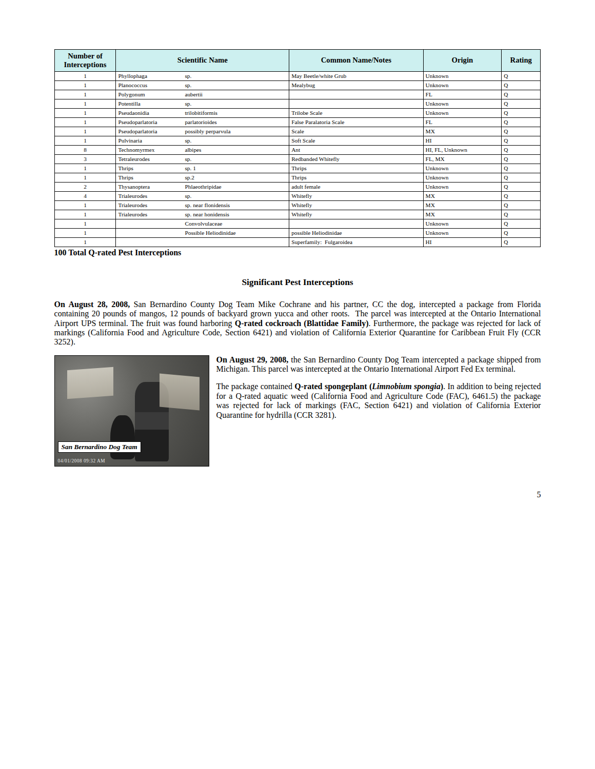| Number of Interceptions | Scientific Name | Common Name/Notes | Origin | Rating |
| --- | --- | --- | --- | --- |
| 1 | Phyllophaga sp. | May Beetle/white Grub | Unknown | Q |
| 1 | Planococcus sp. | Mealybug | Unknown | Q |
| 1 | Polygonum aubertii | | FL | Q |
| 1 | Potentilla sp. | | Unknown | Q |
| 1 | Pseudaonidia trilobitiformis | Trilobe Scale | Unknown | Q |
| 1 | Pseudoparlatoria parlatorioides | False Paralatoria Scale | FL | Q |
| 1 | Pseudoparlatoria possibly perparvula | Scale | MX | Q |
| 1 | Pulvinaria sp. | Soft Scale | HI | Q |
| 8 | Technomyrmex albipes | Ant | HI, FL, Unknown | Q |
| 3 | Tetraleurodes sp. | Redbanded Whitefly | FL, MX | Q |
| 1 | Thrips sp. 1 | Thrips | Unknown | Q |
| 1 | Thrips sp.2 | Thrips | Unknown | Q |
| 2 | Thysanoptera Phlaeothripidae | adult female | Unknown | Q |
| 4 | Trialeurodes sp. | Whitefly | MX | Q |
| 1 | Trialeurodes sp. near flonidensis | Whitefly | MX | Q |
| 1 | Trialeurodes sp. near honidensis | Whitefly | MX | Q |
| 1 | Convolvulaceae | | Unknown | Q |
| 1 | Possible Heliodinidae | possible Heliodinidae | Unknown | Q |
| 1 | | Superfamily: Fulgaroidea | HI | Q |
100 Total Q-rated Pest Interceptions
Significant Pest Interceptions
On August 28, 2008, San Bernardino County Dog Team Mike Cochrane and his partner, CC the dog, intercepted a package from Florida containing 20 pounds of mangos, 12 pounds of backyard grown yucca and other roots. The parcel was intercepted at the Ontario International Airport UPS terminal. The fruit was found harboring Q-rated cockroach (Blattidae Family). Furthermore, the package was rejected for lack of markings (California Food and Agriculture Code, Section 6421) and violation of California Exterior Quarantine for Caribbean Fruit Fly (CCR 3252).
San Bernardino Dog Team
04/01/2008 09:32 AM
On August 29, 2008, the San Bernardino County Dog Team intercepted a package shipped from Michigan. This parcel was intercepted at the Ontario International Airport Fed Ex terminal.
The package contained Q-rated spongeplant (Limnobium spongia). In addition to being rejected for a Q-rated aquatic weed (California Food and Agriculture Code (FAC), 6461.5) the package was rejected for lack of markings (FAC, Section 6421) and violation of California Exterior Quarantine for hydrilla (CCR 3281).
5